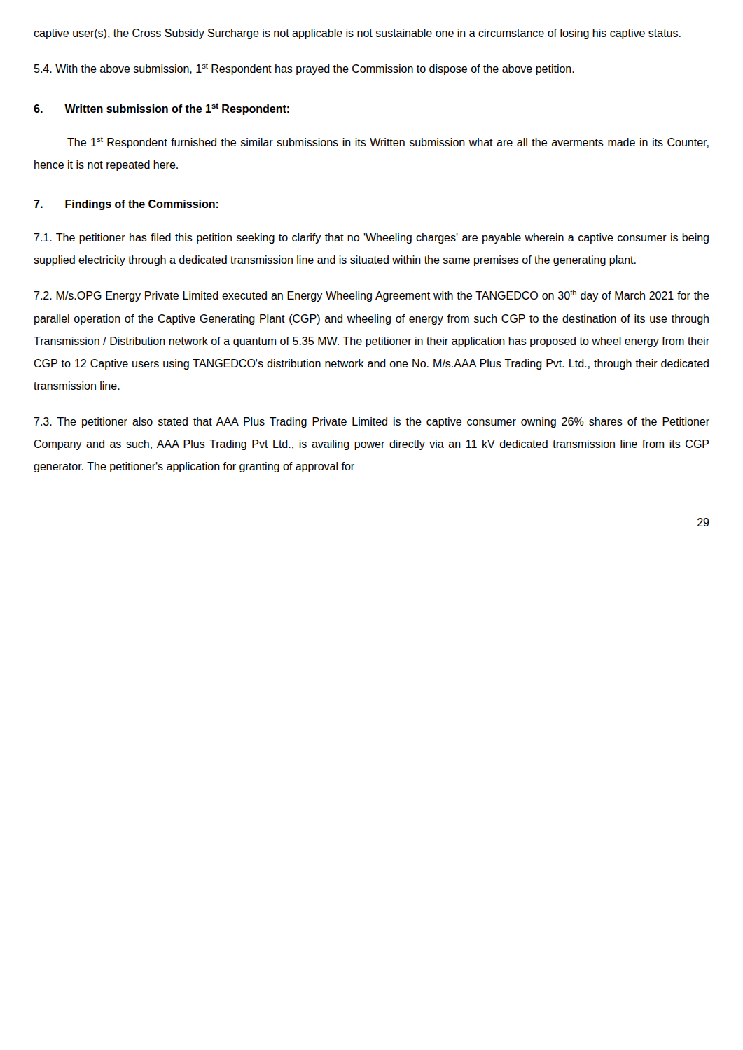captive user(s), the Cross Subsidy Surcharge is not applicable is not sustainable one in a circumstance of losing his captive status.
5.4. With the above submission, 1st Respondent has prayed the Commission to dispose of the above petition.
6. Written submission of the 1st Respondent:
The 1st Respondent furnished the similar submissions in its Written submission what are all the averments made in its Counter, hence it is not repeated here.
7. Findings of the Commission:
7.1. The petitioner has filed this petition seeking to clarify that no 'Wheeling charges' are payable wherein a captive consumer is being supplied electricity through a dedicated transmission line and is situated within the same premises of the generating plant.
7.2. M/s.OPG Energy Private Limited executed an Energy Wheeling Agreement with the TANGEDCO on 30th day of March 2021 for the parallel operation of the Captive Generating Plant (CGP) and wheeling of energy from such CGP to the destination of its use through Transmission / Distribution network of a quantum of 5.35 MW. The petitioner in their application has proposed to wheel energy from their CGP to 12 Captive users using TANGEDCO's distribution network and one No. M/s.AAA Plus Trading Pvt. Ltd., through their dedicated transmission line.
7.3. The petitioner also stated that AAA Plus Trading Private Limited is the captive consumer owning 26% shares of the Petitioner Company and as such, AAA Plus Trading Pvt Ltd., is availing power directly via an 11 kV dedicated transmission line from its CGP generator. The petitioner's application for granting of approval for
29